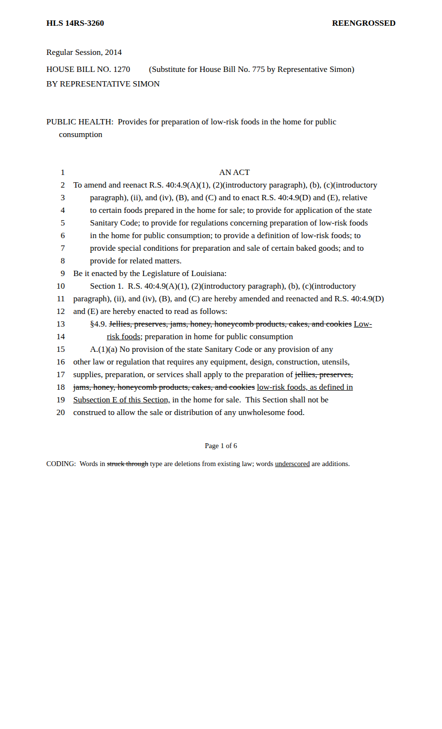HLS 14RS-3260
REENGROSSED
Regular Session, 2014
HOUSE BILL NO. 1270 (Substitute for House Bill No. 775 by Representative Simon)
BY REPRESENTATIVE SIMON
PUBLIC HEALTH: Provides for preparation of low-risk foods in the home for public
consumption
AN ACT
To amend and reenact R.S. 40:4.9(A)(1), (2)(introductory paragraph), (b), (c)(introductory
paragraph), (ii), and (iv), (B), and (C) and to enact R.S. 40:4.9(D) and (E), relative
to certain foods prepared in the home for sale; to provide for application of the state
Sanitary Code; to provide for regulations concerning preparation of low-risk foods
in the home for public consumption; to provide a definition of low-risk foods; to
provide special conditions for preparation and sale of certain baked goods; and to
provide for related matters.
Be it enacted by the Legislature of Louisiana:
Section 1. R.S. 40:4.9(A)(1), (2)(introductory paragraph), (b), (c)(introductory
paragraph), (ii), and (iv), (B), and (C) are hereby amended and reenacted and R.S. 40:4.9(D)
and (E) are hereby enacted to read as follows:
§4.9. Jellies, preserves, jams, honey, honeycomb products, cakes, and cookies Low-
risk foods; preparation in home for public consumption
A.(1)(a) No provision of the state Sanitary Code or any provision of any
other law or regulation that requires any equipment, design, construction, utensils,
supplies, preparation, or services shall apply to the preparation of jellies, preserves,
jams, honey, honeycomb products, cakes, and cookies low-risk foods, as defined in
Subsection E of this Section, in the home for sale. This Section shall not be
construed to allow the sale or distribution of any unwholesome food.
Page 1 of 6
CODING: Words in struck through type are deletions from existing law; words underscored are additions.